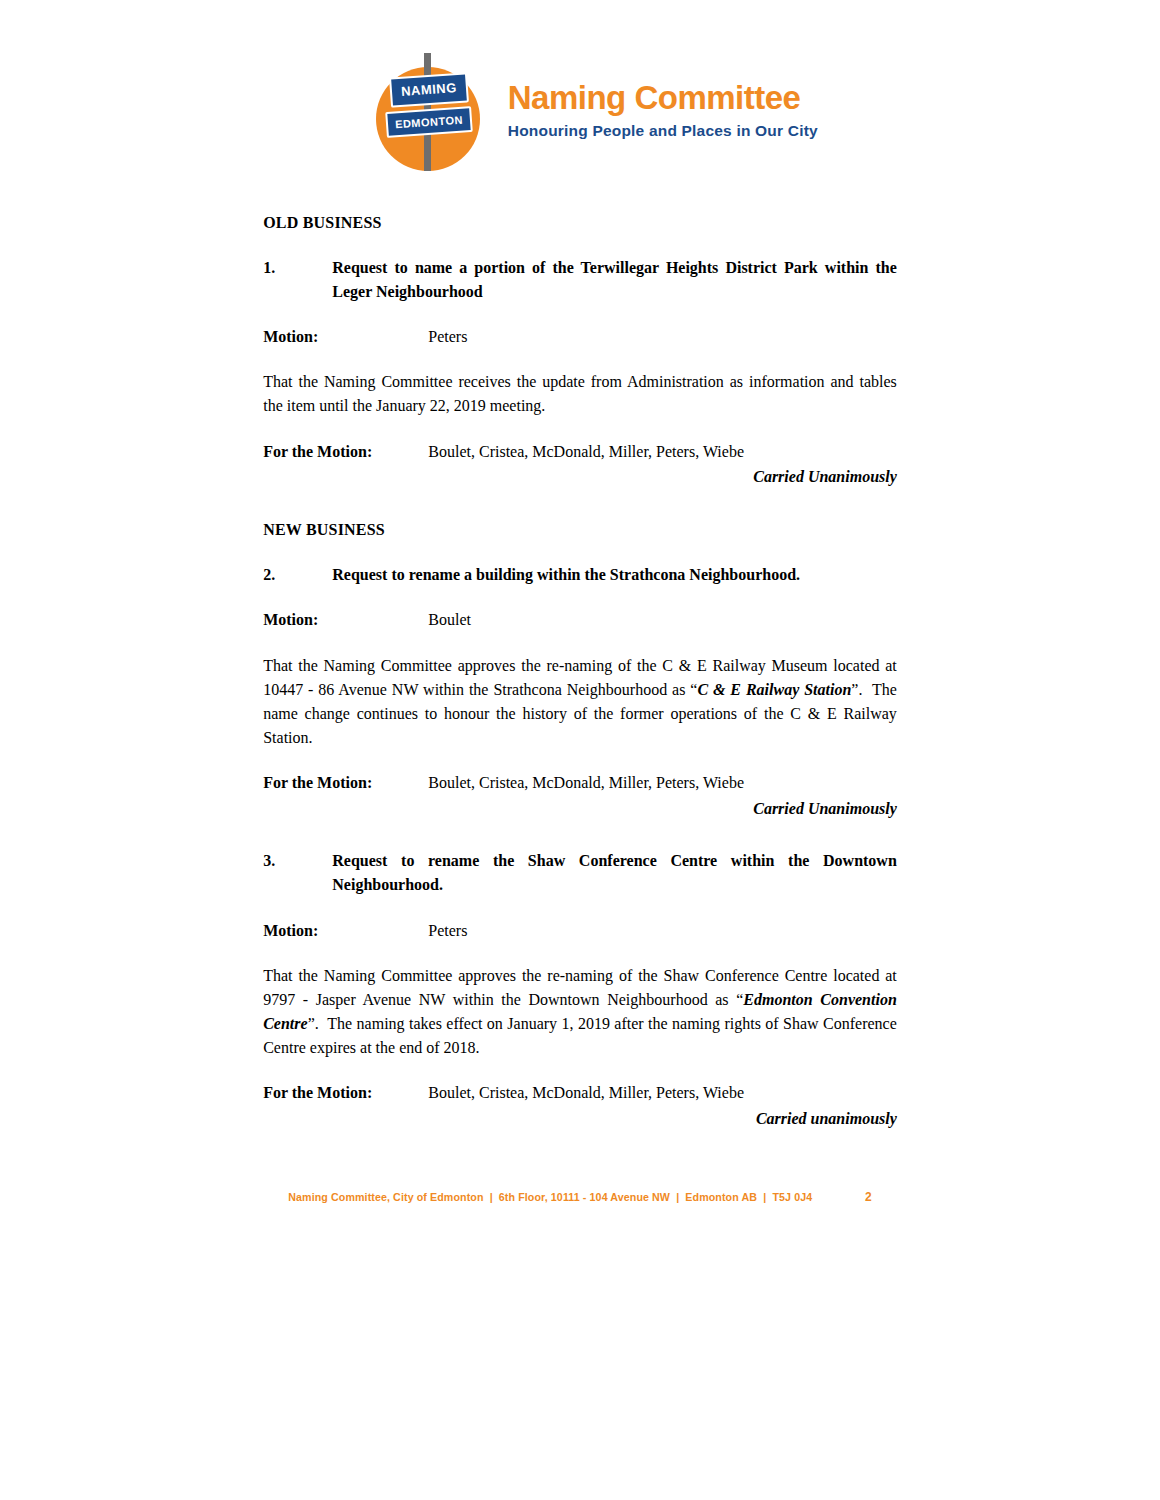NAMING
EDMONTON
Naming Committee
Honouring People and Places in Our City
OLD BUSINESS
1.
Request to name a portion of the Terwillegar Heights District Park within the Leger Neighbourhood
Motion:
Peters
That the Naming Committee receives the update from Administration as information and tables the item until the January 22, 2019 meeting.
For the Motion:
Boulet, Cristea, McDonald, Miller, Peters, Wiebe
Carried Unanimously
NEW BUSINESS
2.
Request to rename a building within the Strathcona Neighbourhood.
Motion:
Boulet
That the Naming Committee approves the re-naming of the C & E Railway Museum located at 10447 - 86 Avenue NW within the Strathcona Neighbourhood as “C & E Railway Station”. The name change continues to honour the history of the former operations of the C & E Railway Station.
For the Motion:
Boulet, Cristea, McDonald, Miller, Peters, Wiebe
Carried Unanimously
3.
Request to rename the Shaw Conference Centre within the Downtown Neighbourhood.
Motion:
Peters
That the Naming Committee approves the re-naming of the Shaw Conference Centre located at 9797 - Jasper Avenue NW within the Downtown Neighbourhood as “Edmonton Convention Centre”. The naming takes effect on January 1, 2019 after the naming rights of Shaw Conference Centre expires at the end of 2018.
For the Motion:
Boulet, Cristea, McDonald, Miller, Peters, Wiebe
Carried unanimously
Naming Committee, City of Edmonton | 6th Floor, 10111 - 104 Avenue NW | Edmonton AB | T5J 0J4
2